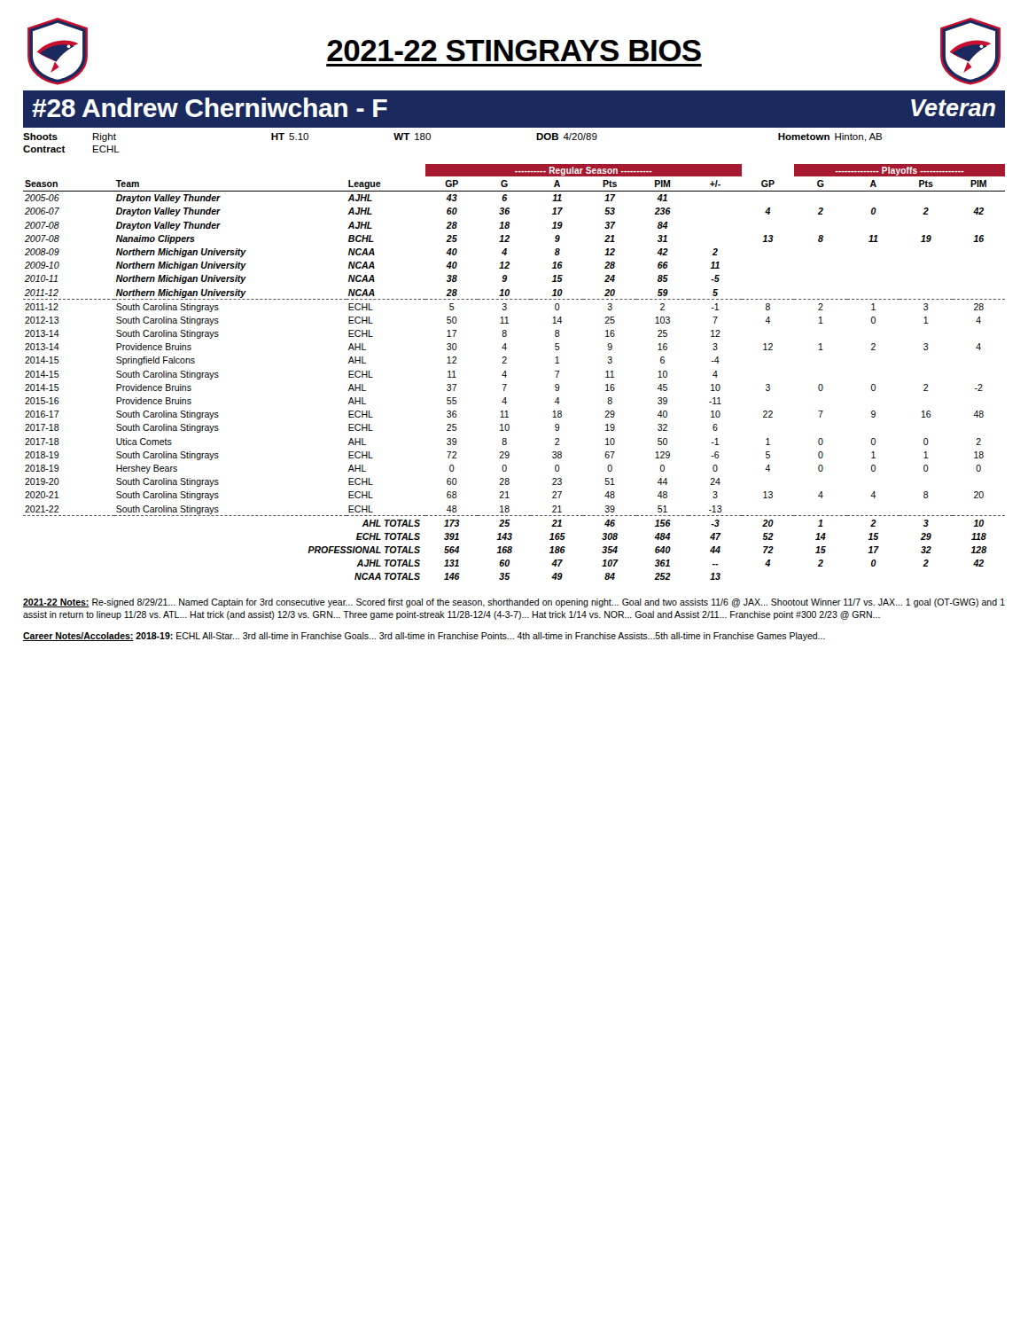2021-22 STINGRAYS BIOS
#28 Andrew Cherniwchan - F
Veteran
| Shoots | Right | HT | 5.10 | WT | 180 | DOB | 4/20/89 | Hometown | Hinton, AB |
| Contract | ECHL | |
| | ---------- Regular Season ---------- | | -------------- Playoffs -------------- |
| Season | Team | League | GP | G | A | Pts | PIM | +/- | GP | G | A | Pts | PIM |
| 2005-06 | Drayton Valley Thunder | AJHL | 43 | 6 | 11 | 17 | 41 | | | | | | |
| 2006-07 | Drayton Valley Thunder | AJHL | 60 | 36 | 17 | 53 | 236 | | 4 | 2 | 0 | 2 | 42 |
| 2007-08 | Drayton Valley Thunder | AJHL | 28 | 18 | 19 | 37 | 84 | | | | | | |
| 2007-08 | Nanaimo Clippers | BCHL | 25 | 12 | 9 | 21 | 31 | | 13 | 8 | 11 | 19 | 16 |
| 2008-09 | Northern Michigan University | NCAA | 40 | 4 | 8 | 12 | 42 | 2 | | | | | |
| 2009-10 | Northern Michigan University | NCAA | 40 | 12 | 16 | 28 | 66 | 11 | | | | | |
| 2010-11 | Northern Michigan University | NCAA | 38 | 9 | 15 | 24 | 85 | -5 | | | | | |
| 2011-12 | Northern Michigan University | NCAA | 28 | 10 | 10 | 20 | 59 | 5 | | | | | |
| 2011-12 | South Carolina Stingrays | ECHL | 5 | 3 | 0 | 3 | 2 | -1 | 8 | 2 | 1 | 3 | 28 |
| 2012-13 | South Carolina Stingrays | ECHL | 50 | 11 | 14 | 25 | 103 | 7 | 4 | 1 | 0 | 1 | 4 |
| 2013-14 | South Carolina Stingrays | ECHL | 17 | 8 | 8 | 16 | 25 | 12 | | | | | |
| 2013-14 | Providence Bruins | AHL | 30 | 4 | 5 | 9 | 16 | 3 | 12 | 1 | 2 | 3 | 4 |
| 2014-15 | Springfield Falcons | AHL | 12 | 2 | 1 | 3 | 6 | -4 | | | | | |
| 2014-15 | South Carolina Stingrays | ECHL | 11 | 4 | 7 | 11 | 10 | 4 | | | | | |
| 2014-15 | Providence Bruins | AHL | 37 | 7 | 9 | 16 | 45 | 10 | 3 | 0 | 0 | 2 | -2 |
| 2015-16 | Providence Bruins | AHL | 55 | 4 | 4 | 8 | 39 | -11 | | | | | |
| 2016-17 | South Carolina Stingrays | ECHL | 36 | 11 | 18 | 29 | 40 | 10 | 22 | 7 | 9 | 16 | 48 |
| 2017-18 | South Carolina Stingrays | ECHL | 25 | 10 | 9 | 19 | 32 | 6 | | | | | |
| 2017-18 | Utica Comets | AHL | 39 | 8 | 2 | 10 | 50 | -1 | 1 | 0 | 0 | 0 | 2 |
| 2018-19 | South Carolina Stingrays | ECHL | 72 | 29 | 38 | 67 | 129 | -6 | 5 | 0 | 1 | 1 | 18 |
| 2018-19 | Hershey Bears | AHL | 0 | 0 | 0 | 0 | 0 | 0 | 4 | 0 | 0 | 0 | 0 |
| 2019-20 | South Carolina Stingrays | ECHL | 60 | 28 | 23 | 51 | 44 | 24 | | | | | |
| 2020-21 | South Carolina Stingrays | ECHL | 68 | 21 | 27 | 48 | 48 | 3 | 13 | 4 | 4 | 8 | 20 |
| 2021-22 | South Carolina Stingrays | ECHL | 48 | 18 | 21 | 39 | 51 | -13 | | | | | |
| AHL TOTALS | 173 | 25 | 21 | 46 | 156 | -3 | 20 | 1 | 2 | 3 | 10 |
| ECHL TOTALS | 391 | 143 | 165 | 308 | 484 | 47 | 52 | 14 | 15 | 29 | 118 |
| PROFESSIONAL TOTALS | 564 | 168 | 186 | 354 | 640 | 44 | 72 | 15 | 17 | 32 | 128 |
| AJHL TOTALS | 131 | 60 | 47 | 107 | 361 | -- | 4 | 2 | 0 | 2 | 42 |
| NCAA TOTALS | 146 | 35 | 49 | 84 | 252 | 13 | | | | | |
2021-22 Notes: Re-signed 8/29/21... Named Captain for 3rd consecutive year... Scored first goal of the season, shorthanded on opening night... Goal and two assists 11/6 @ JAX... Shootout Winner 11/7 vs. JAX... 1 goal (OT-GWG) and 1 assist in return to lineup 11/28 vs. ATL... Hat trick (and assist) 12/3 vs. GRN... Three game point-streak 11/28-12/4 (4-3-7)... Hat trick 1/14 vs. NOR... Goal and Assist 2/11... Franchise point #300 2/23 @ GRN...
Career Notes/Accolades: 2018-19: ECHL All-Star... 3rd all-time in Franchise Goals... 3rd all-time in Franchise Points... 4th all-time in Franchise Assists...5th all-time in Franchise Games Played...